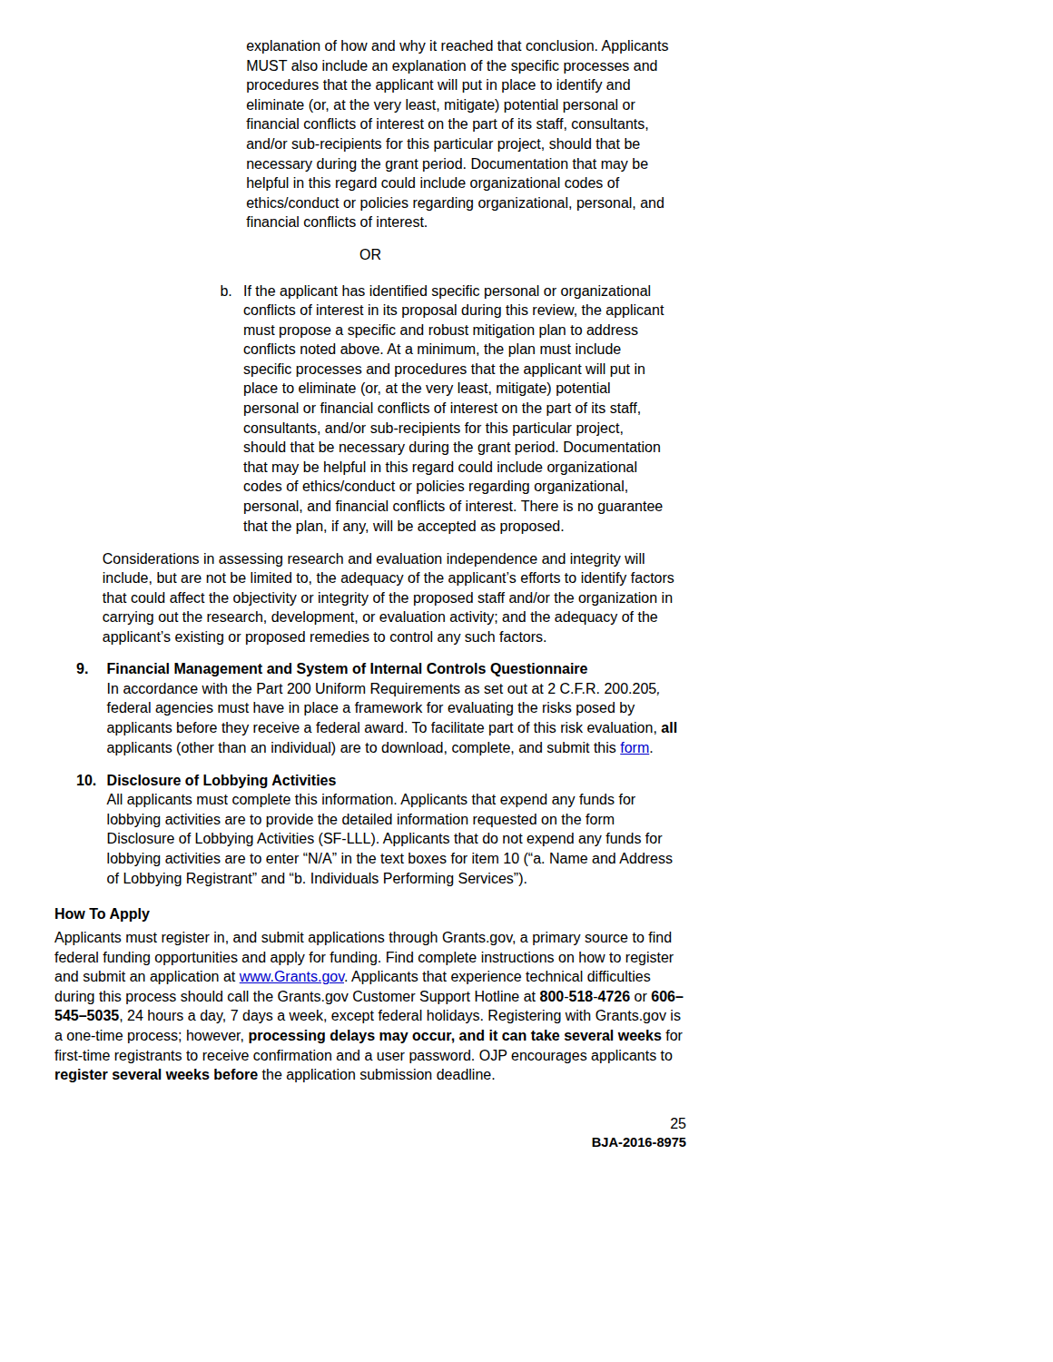explanation of how and why it reached that conclusion. Applicants MUST also include an explanation of the specific processes and procedures that the applicant will put in place to identify and eliminate (or, at the very least, mitigate) potential personal or financial conflicts of interest on the part of its staff, consultants, and/or sub-recipients for this particular project, should that be necessary during the grant period. Documentation that may be helpful in this regard could include organizational codes of ethics/conduct or policies regarding organizational, personal, and financial conflicts of interest.
OR
b.
If the applicant has identified specific personal or organizational conflicts of interest in its proposal during this review, the applicant must propose a specific and robust mitigation plan to address conflicts noted above. At a minimum, the plan must include specific processes and procedures that the applicant will put in place to eliminate (or, at the very least, mitigate) potential personal or financial conflicts of interest on the part of its staff, consultants, and/or sub-recipients for this particular project, should that be necessary during the grant period. Documentation that may be helpful in this regard could include organizational codes of ethics/conduct or policies regarding organizational, personal, and financial conflicts of interest. There is no guarantee that the plan, if any, will be accepted as proposed.
Considerations in assessing research and evaluation independence and integrity will include, but are not be limited to, the adequacy of the applicant’s efforts to identify factors that could affect the objectivity or integrity of the proposed staff and/or the organization in carrying out the research, development, or evaluation activity; and the adequacy of the applicant’s existing or proposed remedies to control any such factors.
9.
Financial Management and System of Internal Controls Questionnaire
In accordance with the Part 200 Uniform Requirements as set out at 2 C.F.R. 200.205, federal agencies must have in place a framework for evaluating the risks posed by applicants before they receive a federal award. To facilitate part of this risk evaluation, all applicants (other than an individual) are to download, complete, and submit this form.
10.
Disclosure of Lobbying Activities
All applicants must complete this information. Applicants that expend any funds for lobbying activities are to provide the detailed information requested on the form Disclosure of Lobbying Activities (SF-LLL). Applicants that do not expend any funds for lobbying activities are to enter “N/A” in the text boxes for item 10 (“a. Name and Address of Lobbying Registrant” and “b. Individuals Performing Services”).
How To Apply
Applicants must register in, and submit applications through Grants.gov, a primary source to find federal funding opportunities and apply for funding. Find complete instructions on how to register and submit an application at www.Grants.gov. Applicants that experience technical difficulties during this process should call the Grants.gov Customer Support Hotline at 800-518-4726 or 606–545–5035, 24 hours a day, 7 days a week, except federal holidays. Registering with Grants.gov is a one-time process; however, processing delays may occur, and it can take several weeks for first-time registrants to receive confirmation and a user password. OJP encourages applicants to register several weeks before the application submission deadline.
25 BJA-2016-8975